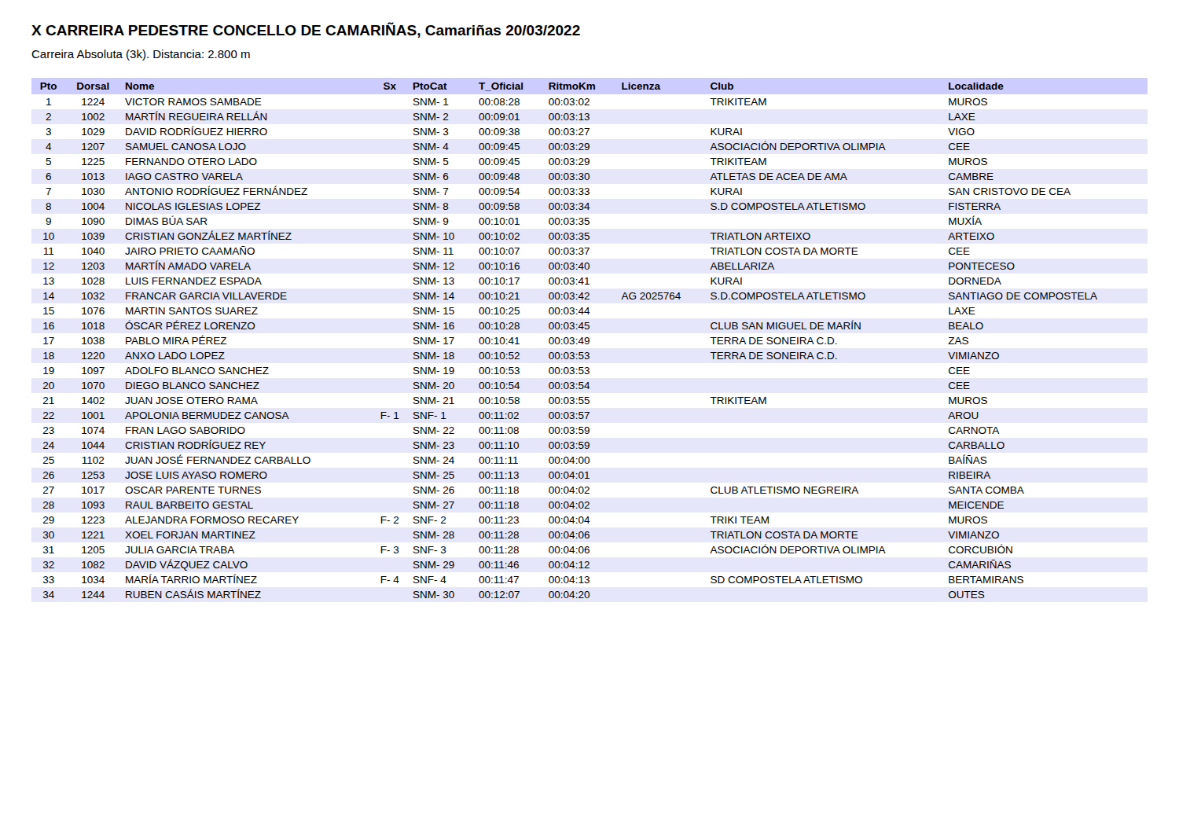X CARREIRA PEDESTRE CONCELLO DE CAMARIÑAS, Camariñas 20/03/2022
Carreira Absoluta (3k). Distancia: 2.800 m
| Pto | Dorsal | Nome | Sx | PtoCat | T_Oficial | RitmoKm | Licenza | Club | Localidade |
| --- | --- | --- | --- | --- | --- | --- | --- | --- | --- |
| 1 | 1224 | VICTOR RAMOS SAMBADE | | SNM- 1 | 00:08:28 | 00:03:02 | | TRIKITEAM | MUROS |
| 2 | 1002 | MARTÍN REGUEIRA RELLÁN | | SNM- 2 | 00:09:01 | 00:03:13 | | | LAXE |
| 3 | 1029 | DAVID RODRÍGUEZ HIERRO | | SNM- 3 | 00:09:38 | 00:03:27 | | KURAI | VIGO |
| 4 | 1207 | SAMUEL CANOSA LOJO | | SNM- 4 | 00:09:45 | 00:03:29 | | ASOCIACIÓN DEPORTIVA OLIMPIA | CEE |
| 5 | 1225 | FERNANDO OTERO LADO | | SNM- 5 | 00:09:45 | 00:03:29 | | TRIKITEAM | MUROS |
| 6 | 1013 | IAGO CASTRO VARELA | | SNM- 6 | 00:09:48 | 00:03:30 | | ATLETAS DE ACEA DE AMA | CAMBRE |
| 7 | 1030 | ANTONIO RODRÍGUEZ FERNÁNDEZ | | SNM- 7 | 00:09:54 | 00:03:33 | | KURAI | SAN CRISTOVO DE CEA |
| 8 | 1004 | NICOLAS IGLESIAS LOPEZ | | SNM- 8 | 00:09:58 | 00:03:34 | | S.D COMPOSTELA ATLETISMO | FISTERRA |
| 9 | 1090 | DIMAS BÚA SAR | | SNM- 9 | 00:10:01 | 00:03:35 | | | MUXÍA |
| 10 | 1039 | CRISTIAN GONZÁLEZ MARTÍNEZ | | SNM- 10 | 00:10:02 | 00:03:35 | | TRIATLON ARTEIXO | ARTEIXO |
| 11 | 1040 | JAIRO PRIETO CAAMAÑO | | SNM- 11 | 00:10:07 | 00:03:37 | | TRIATLON COSTA DA MORTE | CEE |
| 12 | 1203 | MARTÍN AMADO VARELA | | SNM- 12 | 00:10:16 | 00:03:40 | | ABELLARIZA | PONTECESO |
| 13 | 1028 | LUIS FERNANDEZ ESPADA | | SNM- 13 | 00:10:17 | 00:03:41 | | KURAI | DORNEDA |
| 14 | 1032 | FRANCAR GARCIA VILLAVERDE | | SNM- 14 | 00:10:21 | 00:03:42 | AG 2025764 | S.D.COMPOSTELA ATLETISMO | SANTIAGO DE COMPOSTELA |
| 15 | 1076 | MARTIN SANTOS SUAREZ | | SNM- 15 | 00:10:25 | 00:03:44 | | | LAXE |
| 16 | 1018 | ÓSCAR PÉREZ LORENZO | | SNM- 16 | 00:10:28 | 00:03:45 | | CLUB SAN MIGUEL DE MARÍN | BEALO |
| 17 | 1038 | PABLO MIRA PÉREZ | | SNM- 17 | 00:10:41 | 00:03:49 | | TERRA DE SONEIRA C.D. | ZAS |
| 18 | 1220 | ANXO LADO LOPEZ | | SNM- 18 | 00:10:52 | 00:03:53 | | TERRA DE SONEIRA C.D. | VIMIANZO |
| 19 | 1097 | ADOLFO BLANCO SANCHEZ | | SNM- 19 | 00:10:53 | 00:03:53 | | | CEE |
| 20 | 1070 | DIEGO BLANCO SANCHEZ | | SNM- 20 | 00:10:54 | 00:03:54 | | | CEE |
| 21 | 1402 | JUAN JOSE OTERO RAMA | | SNM- 21 | 00:10:58 | 00:03:55 | | TRIKITEAM | MUROS |
| 22 | 1001 | APOLONIA BERMUDEZ CANOSA | F- 1 | SNF- 1 | 00:11:02 | 00:03:57 | | | AROU |
| 23 | 1074 | FRAN LAGO SABORIDO | | SNM- 22 | 00:11:08 | 00:03:59 | | | CARNOTA |
| 24 | 1044 | CRISTIAN RODRÍGUEZ REY | | SNM- 23 | 00:11:10 | 00:03:59 | | | CARBALLO |
| 25 | 1102 | JUAN JOSÉ FERNANDEZ CARBALLO | | SNM- 24 | 00:11:11 | 00:04:00 | | | BAÍÑAS |
| 26 | 1253 | JOSE LUIS AYASO ROMERO | | SNM- 25 | 00:11:13 | 00:04:01 | | | RIBEIRA |
| 27 | 1017 | OSCAR PARENTE TURNES | | SNM- 26 | 00:11:18 | 00:04:02 | | CLUB ATLETISMO NEGREIRA | SANTA COMBA |
| 28 | 1093 | RAUL BARBEITO GESTAL | | SNM- 27 | 00:11:18 | 00:04:02 | | | MEICENDE |
| 29 | 1223 | ALEJANDRA FORMOSO RECAREY | F- 2 | SNF- 2 | 00:11:23 | 00:04:04 | | TRIKI TEAM | MUROS |
| 30 | 1221 | XOEL FORJAN MARTINEZ | | SNM- 28 | 00:11:28 | 00:04:06 | | TRIATLON COSTA DA MORTE | VIMIANZO |
| 31 | 1205 | JULIA GARCIA TRABA | F- 3 | SNF- 3 | 00:11:28 | 00:04:06 | | ASOCIACIÓN DEPORTIVA OLIMPIA | CORCUBIÓN |
| 32 | 1082 | DAVID VÁZQUEZ CALVO | | SNM- 29 | 00:11:46 | 00:04:12 | | | CAMARIÑAS |
| 33 | 1034 | MARÍA TARRIO MARTÍNEZ | F- 4 | SNF- 4 | 00:11:47 | 00:04:13 | | SD COMPOSTELA ATLETISMO | BERTAMIRANS |
| 34 | 1244 | RUBEN CASÁIS MARTÍNEZ | | SNM- 30 | 00:12:07 | 00:04:20 | | | OUTES |